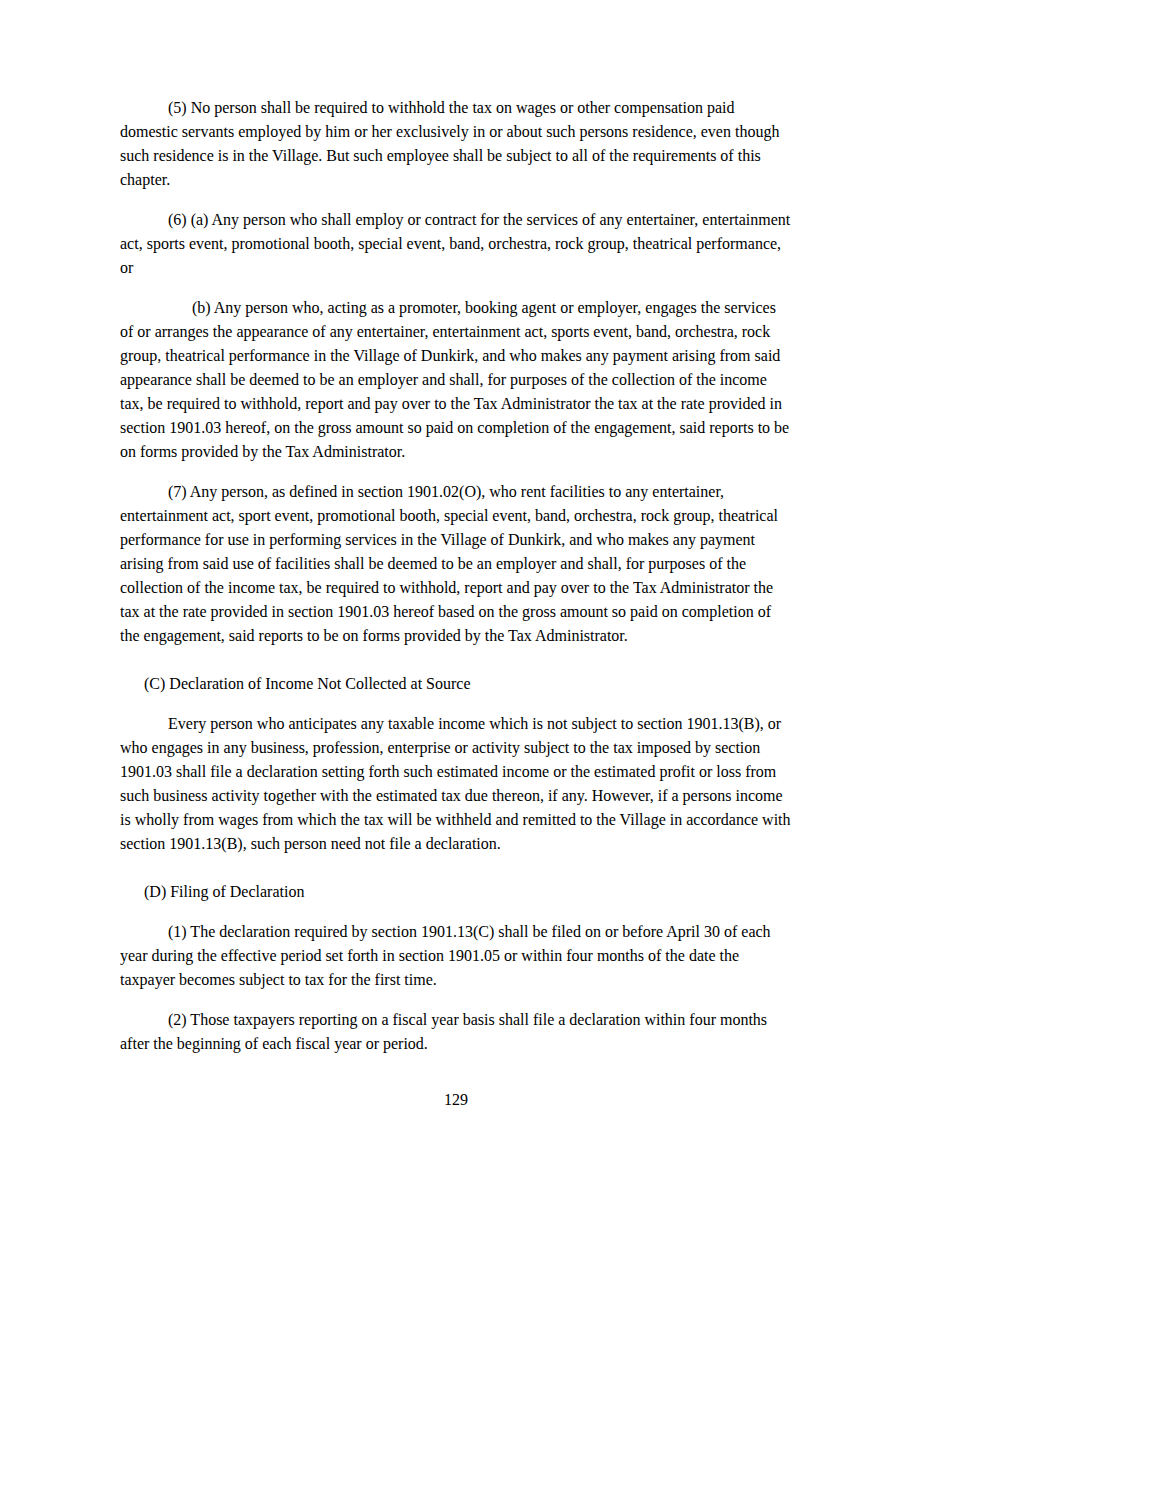(5) No person shall be required to withhold the tax on wages or other compensation paid domestic servants employed by him or her exclusively in or about such persons residence, even though such residence is in the Village. But such employee shall be subject to all of the requirements of this chapter.
(6) (a) Any person who shall employ or contract for the services of any entertainer, entertainment act, sports event, promotional booth, special event, band, orchestra, rock group, theatrical performance, or
(b) Any person who, acting as a promoter, booking agent or employer, engages the services of or arranges the appearance of any entertainer, entertainment act, sports event, band, orchestra, rock group, theatrical performance in the Village of Dunkirk, and who makes any payment arising from said appearance shall be deemed to be an employer and shall, for purposes of the collection of the income tax, be required to withhold, report and pay over to the Tax Administrator the tax at the rate provided in section 1901.03 hereof, on the gross amount so paid on completion of the engagement, said reports to be on forms provided by the Tax Administrator.
(7) Any person, as defined in section 1901.02(O), who rent facilities to any entertainer, entertainment act, sport event, promotional booth, special event, band, orchestra, rock group, theatrical performance for use in performing services in the Village of Dunkirk, and who makes any payment arising from said use of facilities shall be deemed to be an employer and shall, for purposes of the collection of the income tax, be required to withhold, report and pay over to the Tax Administrator the tax at the rate provided in section 1901.03 hereof based on the gross amount so paid on completion of the engagement, said reports to be on forms provided by the Tax Administrator.
(C) Declaration of Income Not Collected at Source
Every person who anticipates any taxable income which is not subject to section 1901.13(B), or who engages in any business, profession, enterprise or activity subject to the tax imposed by section 1901.03 shall file a declaration setting forth such estimated income or the estimated profit or loss from such business activity together with the estimated tax due thereon, if any. However, if a persons income is wholly from wages from which the tax will be withheld and remitted to the Village in accordance with section 1901.13(B), such person need not file a declaration.
(D) Filing of Declaration
(1) The declaration required by section 1901.13(C) shall be filed on or before April 30 of each year during the effective period set forth in section 1901.05 or within four months of the date the taxpayer becomes subject to tax for the first time.
(2) Those taxpayers reporting on a fiscal year basis shall file a declaration within four months after the beginning of each fiscal year or period.
129